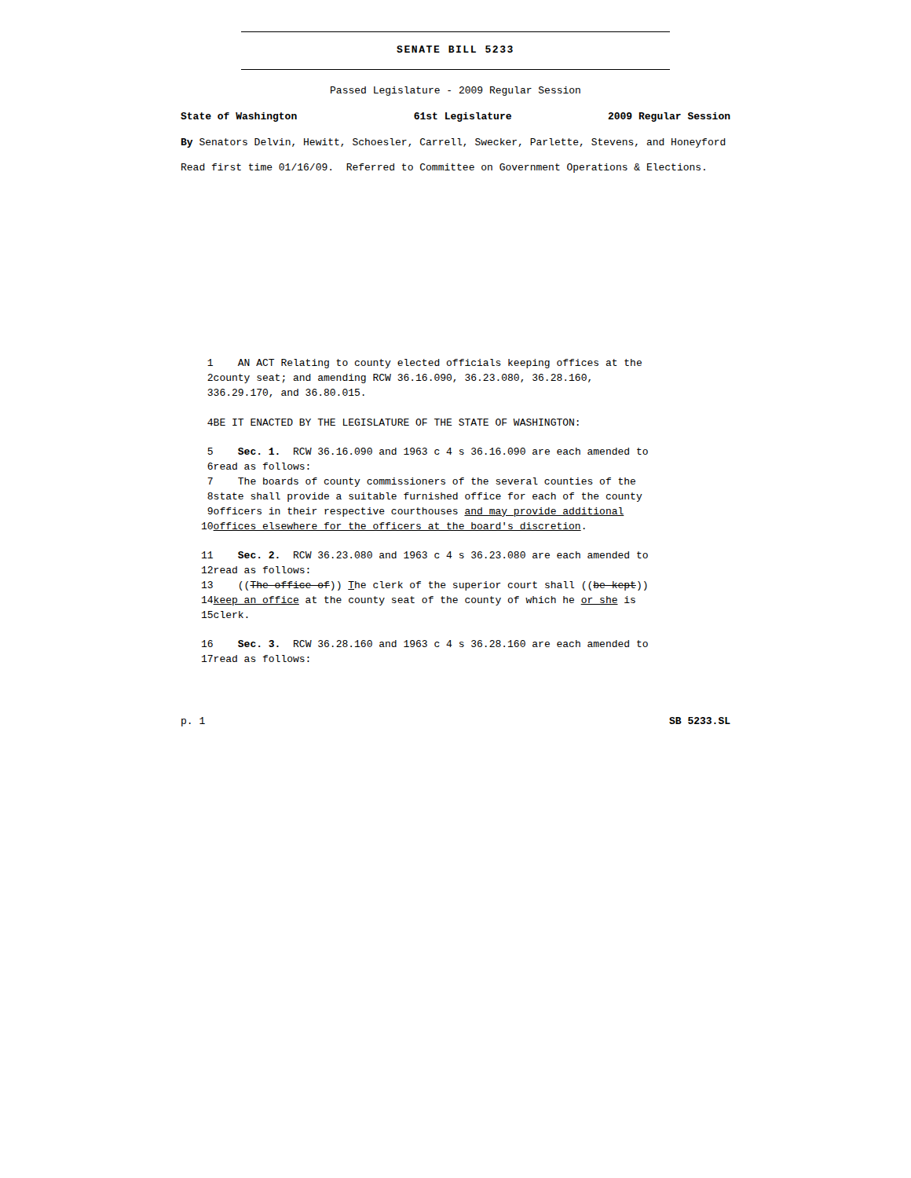SENATE BILL 5233
Passed Legislature - 2009 Regular Session
State of Washington 61st Legislature 2009 Regular Session
By Senators Delvin, Hewitt, Schoesler, Carrell, Swecker, Parlette, Stevens, and Honeyford
Read first time 01/16/09. Referred to Committee on Government Operations & Elections.
| 1 | AN ACT Relating to county elected officials keeping offices at the |
| 2 | county seat; and amending RCW 36.16.090, 36.23.080, 36.28.160, |
| 3 | 36.29.170, and 36.80.015. |
| 4 | BE IT ENACTED BY THE LEGISLATURE OF THE STATE OF WASHINGTON: |
| 5 | Sec. 1. RCW 36.16.090 and 1963 c 4 s 36.16.090 are each amended to |
| 6 | read as follows: |
| 7 | The boards of county commissioners of the several counties of the |
| 8 | state shall provide a suitable furnished office for each of the county |
| 9 | officers in their respective courthouses and may provide additional |
| 10 | offices elsewhere for the officers at the board's discretion . |
| 11 | Sec. 2. RCW 36.23.080 and 1963 c 4 s 36.23.080 are each amended to |
| 12 | read as follows: |
| 13 | (( The office of )) T he clerk of the superior court shall (( be kept )) |
| 14 | keep an office at the county seat of the county of which he or she is |
| 15 | clerk. |
| 16 | Sec. 3. RCW 36.28.160 and 1963 c 4 s 36.28.160 are each amended to |
| 17 | read as follows: |
p. 1 SB 5233.SL